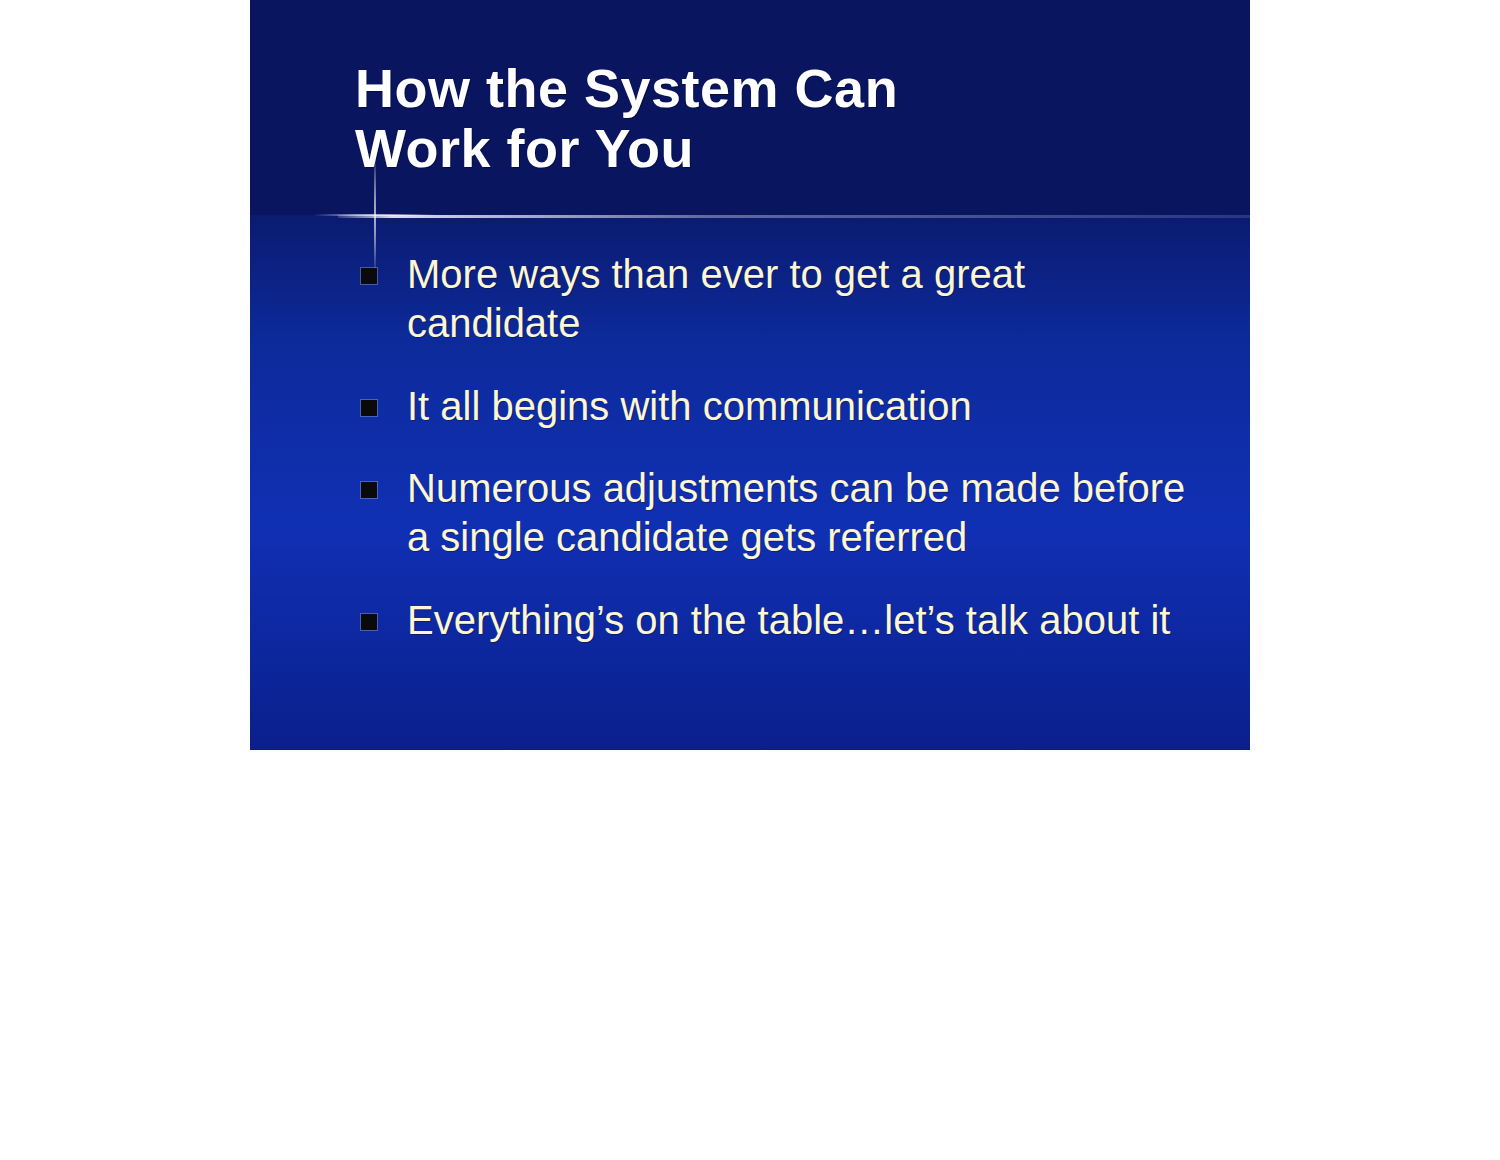How the System Can Work for You
More ways than ever to get a great candidate
It all begins with communication
Numerous adjustments can be made before a single candidate gets referred
Everything’s on the table…let’s talk about it